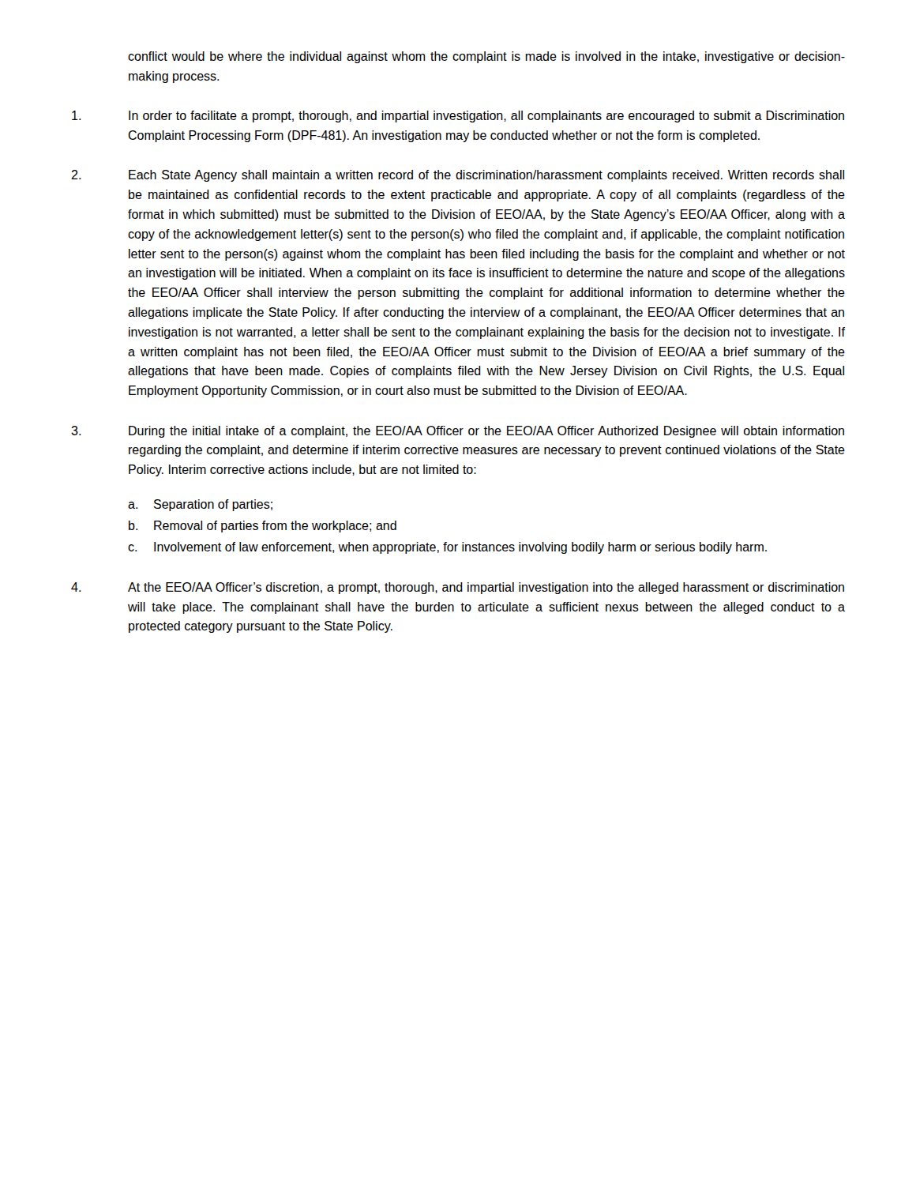conflict would be where the individual against whom the complaint is made is involved in the intake, investigative or decision-making process.
In order to facilitate a prompt, thorough, and impartial investigation, all complainants are encouraged to submit a Discrimination Complaint Processing Form (DPF-481). An investigation may be conducted whether or not the form is completed.
Each State Agency shall maintain a written record of the discrimination/harassment complaints received. Written records shall be maintained as confidential records to the extent practicable and appropriate. A copy of all complaints (regardless of the format in which submitted) must be submitted to the Division of EEO/AA, by the State Agency’s EEO/AA Officer, along with a copy of the acknowledgement letter(s) sent to the person(s) who filed the complaint and, if applicable, the complaint notification letter sent to the person(s) against whom the complaint has been filed including the basis for the complaint and whether or not an investigation will be initiated. When a complaint on its face is insufficient to determine the nature and scope of the allegations the EEO/AA Officer shall interview the person submitting the complaint for additional information to determine whether the allegations implicate the State Policy. If after conducting the interview of a complainant, the EEO/AA Officer determines that an investigation is not warranted, a letter shall be sent to the complainant explaining the basis for the decision not to investigate. If a written complaint has not been filed, the EEO/AA Officer must submit to the Division of EEO/AA a brief summary of the allegations that have been made. Copies of complaints filed with the New Jersey Division on Civil Rights, the U.S. Equal Employment Opportunity Commission, or in court also must be submitted to the Division of EEO/AA.
During the initial intake of a complaint, the EEO/AA Officer or the EEO/AA Officer Authorized Designee will obtain information regarding the complaint, and determine if interim corrective measures are necessary to prevent continued violations of the State Policy. Interim corrective actions include, but are not limited to:
Separation of parties;
Removal of parties from the workplace; and
Involvement of law enforcement, when appropriate, for instances involving bodily harm or serious bodily harm.
At the EEO/AA Officer’s discretion, a prompt, thorough, and impartial investigation into the alleged harassment or discrimination will take place. The complainant shall have the burden to articulate a sufficient nexus between the alleged conduct to a protected category pursuant to the State Policy.